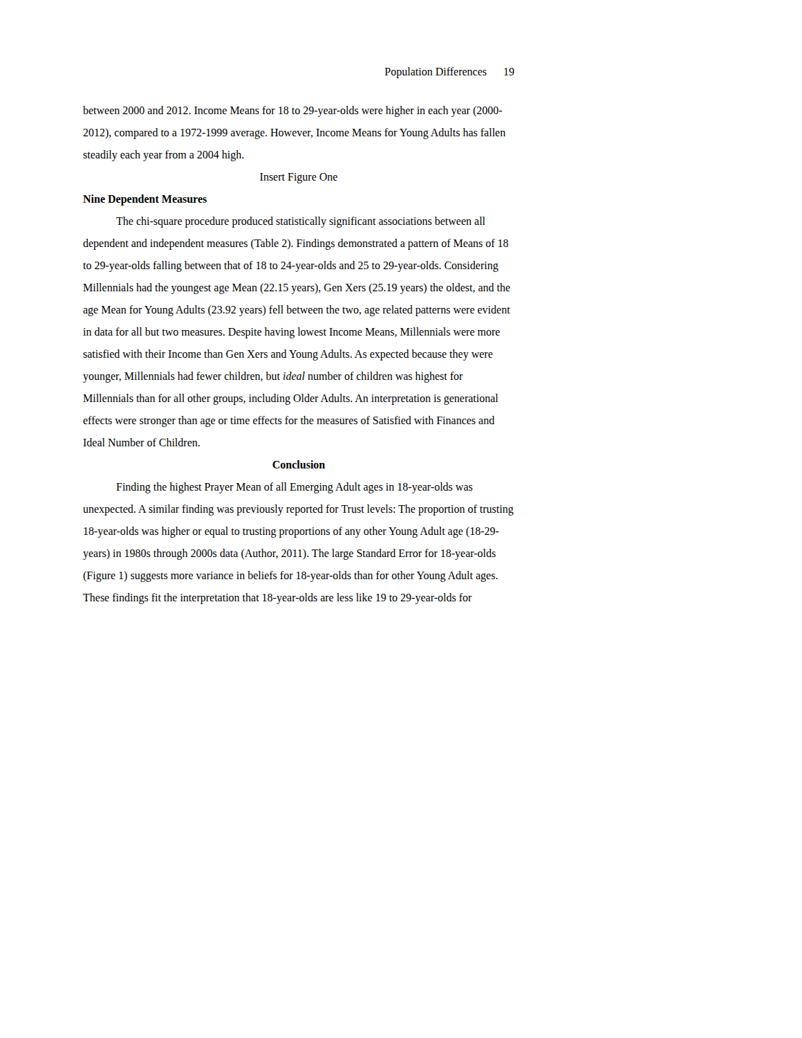Population Differences19
between 2000 and 2012. Income Means for 18 to 29-year-olds were higher in each year (2000-2012), compared to a 1972-1999 average. However, Income Means for Young Adults has fallen steadily each year from a 2004 high.
Insert Figure One
Nine Dependent Measures
The chi-square procedure produced statistically significant associations between all dependent and independent measures (Table 2). Findings demonstrated a pattern of Means of 18 to 29-year-olds falling between that of 18 to 24-year-olds and 25 to 29-year-olds. Considering Millennials had the youngest age Mean (22.15 years), Gen Xers (25.19 years) the oldest, and the age Mean for Young Adults (23.92 years) fell between the two, age related patterns were evident in data for all but two measures. Despite having lowest Income Means, Millennials were more satisfied with their Income than Gen Xers and Young Adults. As expected because they were younger, Millennials had fewer children, but ideal number of children was highest for Millennials than for all other groups, including Older Adults. An interpretation is generational effects were stronger than age or time effects for the measures of Satisfied with Finances and Ideal Number of Children.
Conclusion
Finding the highest Prayer Mean of all Emerging Adult ages in 18-year-olds was unexpected. A similar finding was previously reported for Trust levels: The proportion of trusting 18-year-olds was higher or equal to trusting proportions of any other Young Adult age (18-29-years) in 1980s through 2000s data (Author, 2011). The large Standard Error for 18-year-olds (Figure 1) suggests more variance in beliefs for 18-year-olds than for other Young Adult ages. These findings fit the interpretation that 18-year-olds are less like 19 to 29-year-olds for